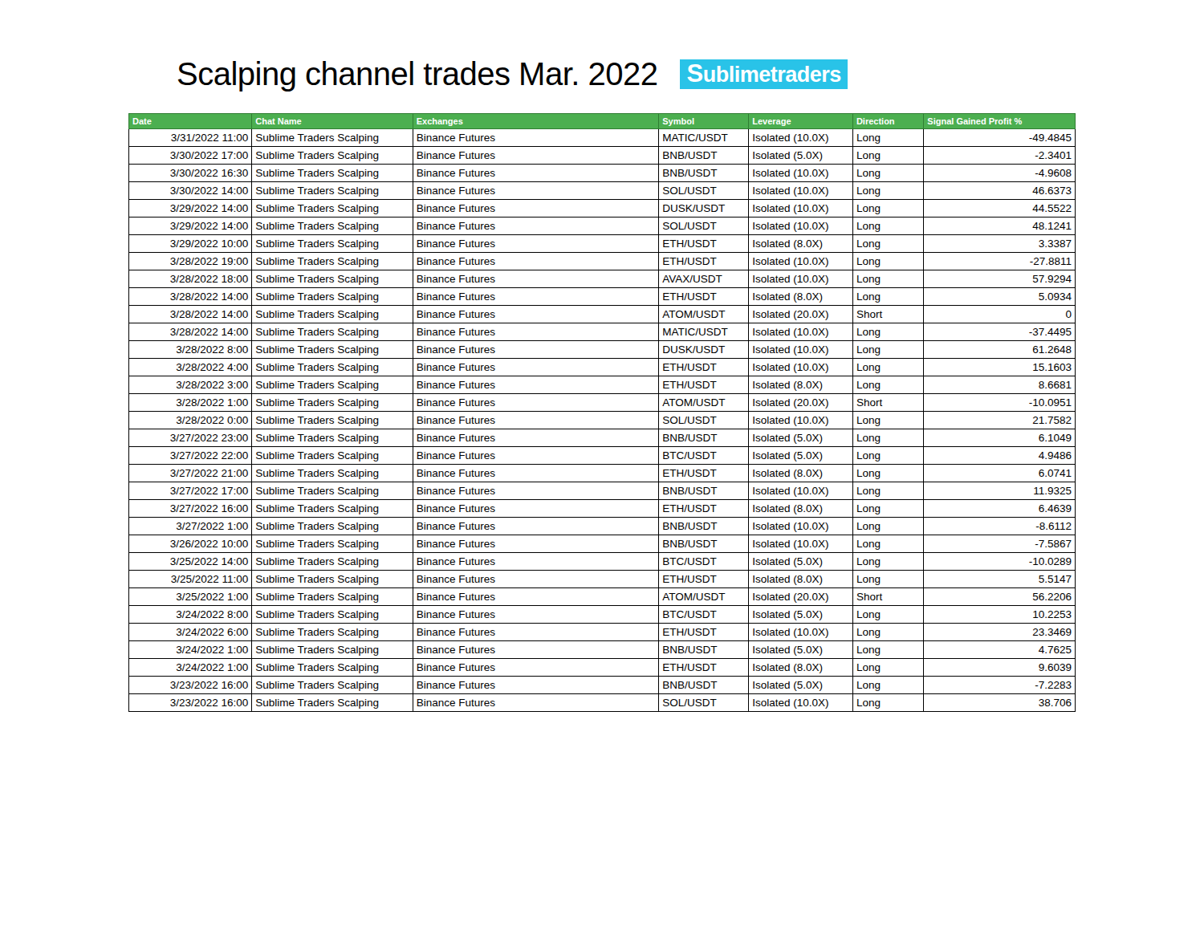Scalping channel trades Mar. 2022
Sublimetraders
| Date | Chat Name | Exchanges | Symbol | Leverage | Direction | Signal Gained Profit % |
| --- | --- | --- | --- | --- | --- | --- |
| 3/31/2022 11:00 | Sublime Traders Scalping | Binance Futures | MATIC/USDT | Isolated (10.0X) | Long | -49.4845 |
| 3/30/2022 17:00 | Sublime Traders Scalping | Binance Futures | BNB/USDT | Isolated (5.0X) | Long | -2.3401 |
| 3/30/2022 16:30 | Sublime Traders Scalping | Binance Futures | BNB/USDT | Isolated (10.0X) | Long | -4.9608 |
| 3/30/2022 14:00 | Sublime Traders Scalping | Binance Futures | SOL/USDT | Isolated (10.0X) | Long | 46.6373 |
| 3/29/2022 14:00 | Sublime Traders Scalping | Binance Futures | DUSK/USDT | Isolated (10.0X) | Long | 44.5522 |
| 3/29/2022 14:00 | Sublime Traders Scalping | Binance Futures | SOL/USDT | Isolated (10.0X) | Long | 48.1241 |
| 3/29/2022 10:00 | Sublime Traders Scalping | Binance Futures | ETH/USDT | Isolated (8.0X) | Long | 3.3387 |
| 3/28/2022 19:00 | Sublime Traders Scalping | Binance Futures | ETH/USDT | Isolated (10.0X) | Long | -27.8811 |
| 3/28/2022 18:00 | Sublime Traders Scalping | Binance Futures | AVAX/USDT | Isolated (10.0X) | Long | 57.9294 |
| 3/28/2022 14:00 | Sublime Traders Scalping | Binance Futures | ETH/USDT | Isolated (8.0X) | Long | 5.0934 |
| 3/28/2022 14:00 | Sublime Traders Scalping | Binance Futures | ATOM/USDT | Isolated (20.0X) | Short | 0 |
| 3/28/2022 14:00 | Sublime Traders Scalping | Binance Futures | MATIC/USDT | Isolated (10.0X) | Long | -37.4495 |
| 3/28/2022 8:00 | Sublime Traders Scalping | Binance Futures | DUSK/USDT | Isolated (10.0X) | Long | 61.2648 |
| 3/28/2022 4:00 | Sublime Traders Scalping | Binance Futures | ETH/USDT | Isolated (10.0X) | Long | 15.1603 |
| 3/28/2022 3:00 | Sublime Traders Scalping | Binance Futures | ETH/USDT | Isolated (8.0X) | Long | 8.6681 |
| 3/28/2022 1:00 | Sublime Traders Scalping | Binance Futures | ATOM/USDT | Isolated (20.0X) | Short | -10.0951 |
| 3/28/2022 0:00 | Sublime Traders Scalping | Binance Futures | SOL/USDT | Isolated (10.0X) | Long | 21.7582 |
| 3/27/2022 23:00 | Sublime Traders Scalping | Binance Futures | BNB/USDT | Isolated (5.0X) | Long | 6.1049 |
| 3/27/2022 22:00 | Sublime Traders Scalping | Binance Futures | BTC/USDT | Isolated (5.0X) | Long | 4.9486 |
| 3/27/2022 21:00 | Sublime Traders Scalping | Binance Futures | ETH/USDT | Isolated (8.0X) | Long | 6.0741 |
| 3/27/2022 17:00 | Sublime Traders Scalping | Binance Futures | BNB/USDT | Isolated (10.0X) | Long | 11.9325 |
| 3/27/2022 16:00 | Sublime Traders Scalping | Binance Futures | ETH/USDT | Isolated (8.0X) | Long | 6.4639 |
| 3/27/2022 1:00 | Sublime Traders Scalping | Binance Futures | BNB/USDT | Isolated (10.0X) | Long | -8.6112 |
| 3/26/2022 10:00 | Sublime Traders Scalping | Binance Futures | BNB/USDT | Isolated (10.0X) | Long | -7.5867 |
| 3/25/2022 14:00 | Sublime Traders Scalping | Binance Futures | BTC/USDT | Isolated (5.0X) | Long | -10.0289 |
| 3/25/2022 11:00 | Sublime Traders Scalping | Binance Futures | ETH/USDT | Isolated (8.0X) | Long | 5.5147 |
| 3/25/2022 1:00 | Sublime Traders Scalping | Binance Futures | ATOM/USDT | Isolated (20.0X) | Short | 56.2206 |
| 3/24/2022 8:00 | Sublime Traders Scalping | Binance Futures | BTC/USDT | Isolated (5.0X) | Long | 10.2253 |
| 3/24/2022 6:00 | Sublime Traders Scalping | Binance Futures | ETH/USDT | Isolated (10.0X) | Long | 23.3469 |
| 3/24/2022 1:00 | Sublime Traders Scalping | Binance Futures | BNB/USDT | Isolated (5.0X) | Long | 4.7625 |
| 3/24/2022 1:00 | Sublime Traders Scalping | Binance Futures | ETH/USDT | Isolated (8.0X) | Long | 9.6039 |
| 3/23/2022 16:00 | Sublime Traders Scalping | Binance Futures | BNB/USDT | Isolated (5.0X) | Long | -7.2283 |
| 3/23/2022 16:00 | Sublime Traders Scalping | Binance Futures | SOL/USDT | Isolated (10.0X) | Long | 38.706 |